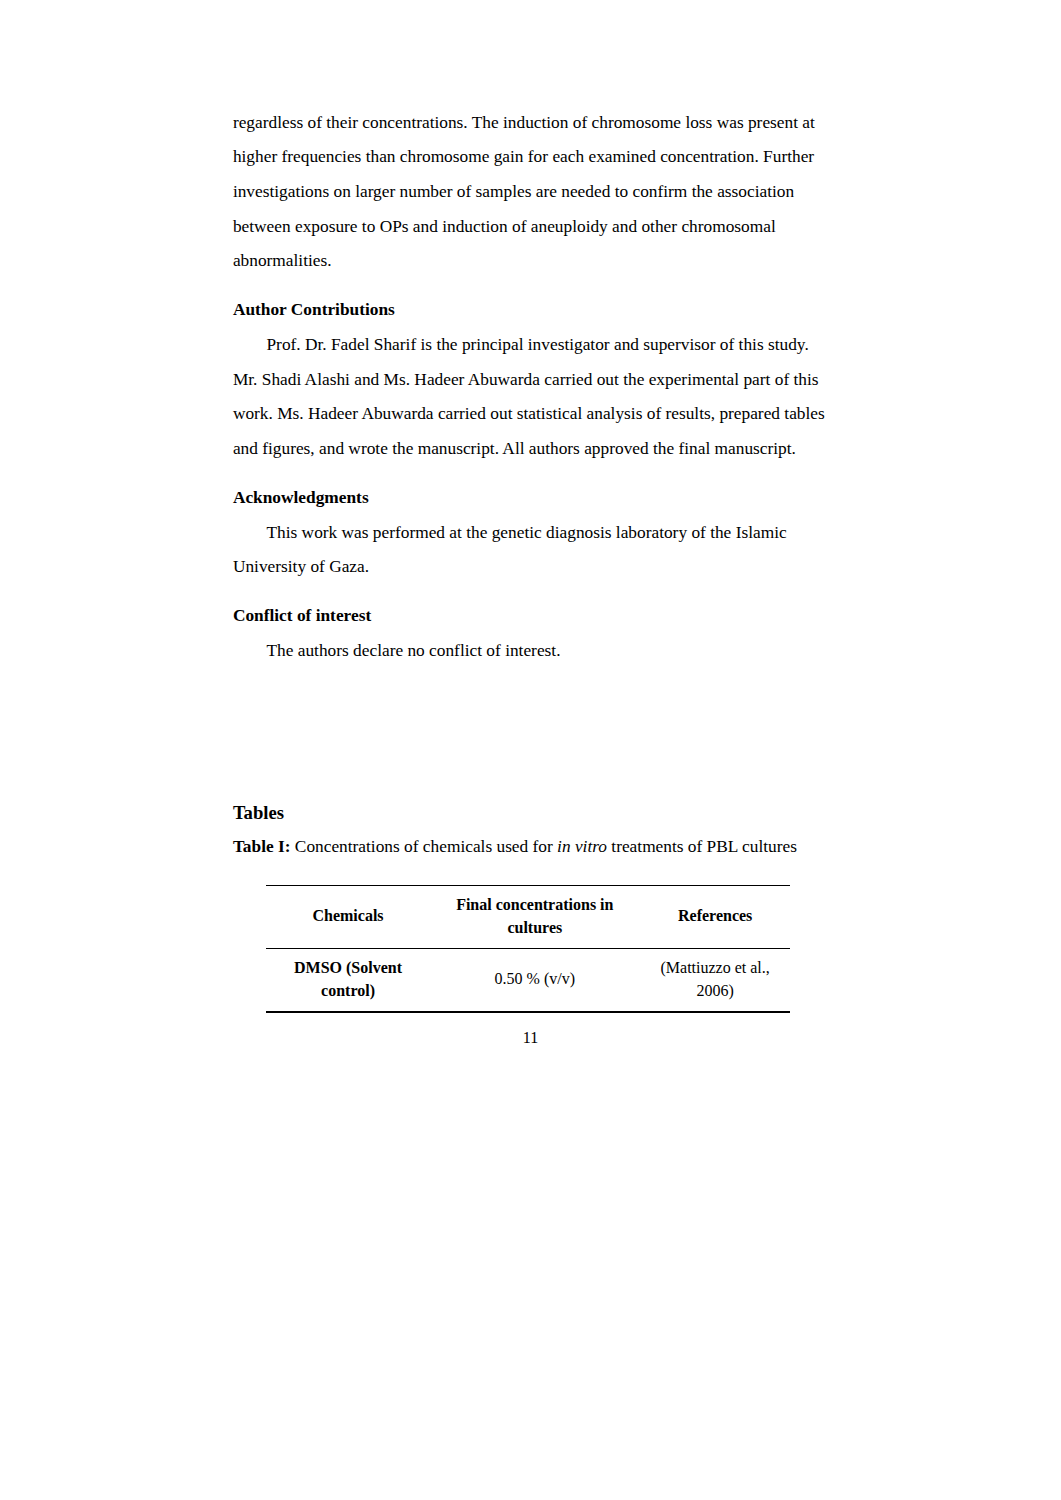regardless of their concentrations. The induction of chromosome loss was present at higher frequencies than chromosome gain for each examined concentration. Further investigations on larger number of samples are needed to confirm the association between exposure to OPs and induction of aneuploidy and other chromosomal abnormalities.
Author Contributions
Prof. Dr. Fadel Sharif is the principal investigator and supervisor of this study. Mr. Shadi Alashi and Ms. Hadeer Abuwarda carried out the experimental part of this work. Ms. Hadeer Abuwarda carried out statistical analysis of results, prepared tables and figures, and wrote the manuscript. All authors approved the final manuscript.
Acknowledgments
This work was performed at the genetic diagnosis laboratory of the Islamic University of Gaza.
Conflict of interest
The authors declare no conflict of interest.
Tables
Table I: Concentrations of chemicals used for in vitro treatments of PBL cultures
| Chemicals | Final concentrations in cultures | References |
| --- | --- | --- |
| DMSO (Solvent control) | 0.50 % (v/v) | (Mattiuzzo et al., 2006) |
11